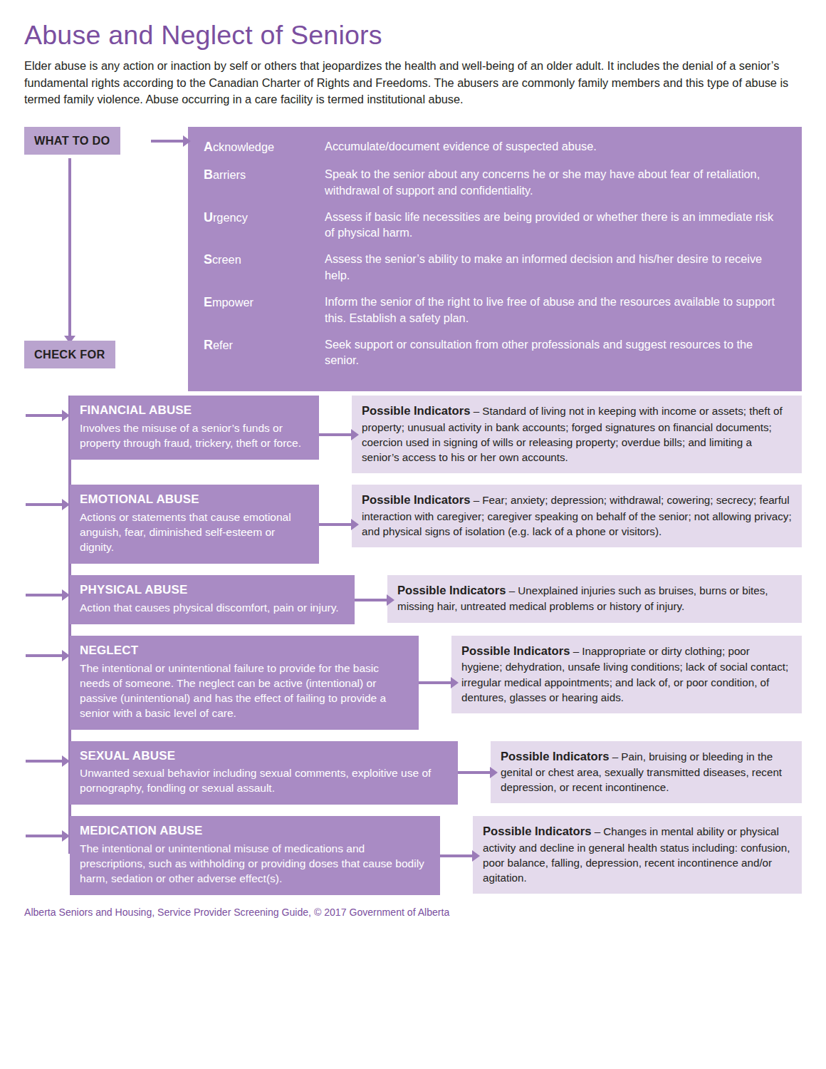Abuse and Neglect of Seniors
Elder abuse is any action or inaction by self or others that jeopardizes the health and well-being of an older adult. It includes the denial of a senior’s fundamental rights according to the Canadian Charter of Rights and Freedoms. The abusers are commonly family members and this type of abuse is termed family violence. Abuse occurring in a care facility is termed institutional abuse.
WHAT TO DO CHECK FOR
| A cknowledge | Accumulate/document evidence of suspected abuse. |
| B arriers | Speak to the senior about any concerns he or she may have about fear of retaliation, withdrawal of support and confidentiality. |
| U rgency | Assess if basic life necessities are being provided or whether there is an immediate risk of physical harm. |
| S creen | Assess the senior’s ability to make an informed decision and his/her desire to receive help. |
| E mpower | Inform the senior of the right to live free of abuse and the resources available to support this. Establish a safety plan. |
| R efer | Seek support or consultation from other professionals and suggest resources to the senior. |
FINANCIAL ABUSE Involves the misuse of a senior’s funds or property through fraud, trickery, theft or force.
Possible Indicators – Standard of living not in keeping with income or assets; theft of property; unusual activity in bank accounts; forged signatures on financial documents; coercion used in signing of wills or releasing property; overdue bills; and limiting a senior’s access to his or her own accounts.
EMOTIONAL ABUSE Actions or statements that cause emotional anguish, fear, diminished self-esteem or dignity.
Possible Indicators – Fear; anxiety; depression; withdrawal; cowering; secrecy; fearful interaction with caregiver; caregiver speaking on behalf of the senior; not allowing privacy; and physical signs of isolation (e.g. lack of a phone or visitors).
PHYSICAL ABUSE Action that causes physical discomfort, pain or injury.
Possible Indicators – Unexplained injuries such as bruises, burns or bites, missing hair, untreated medical problems or history of injury.
NEGLECT The intentional or unintentional failure to provide for the basic needs of someone. The neglect can be active (intentional) or passive (unintentional) and has the effect of failing to provide a senior with a basic level of care.
Possible Indicators – Inappropriate or dirty clothing; poor hygiene; dehydration, unsafe living conditions; lack of social contact; irregular medical appointments; and lack of, or poor condition, of dentures, glasses or hearing aids.
SEXUAL ABUSE Unwanted sexual behavior including sexual comments, exploitive use of pornography, fondling or sexual assault.
Possible Indicators – Pain, bruising or bleeding in the genital or chest area, sexually transmitted diseases, recent depression, or recent incontinence.
MEDICATION ABUSE The intentional or unintentional misuse of medications and prescriptions, such as withholding or providing doses that cause bodily harm, sedation or other adverse effect(s).
Possible Indicators – Changes in mental ability or physical activity and decline in general health status including: confusion, poor balance, falling, depression, recent incontinence and/or agitation.
Alberta Seniors and Housing, Service Provider Screening Guide, © 2017 Government of Alberta